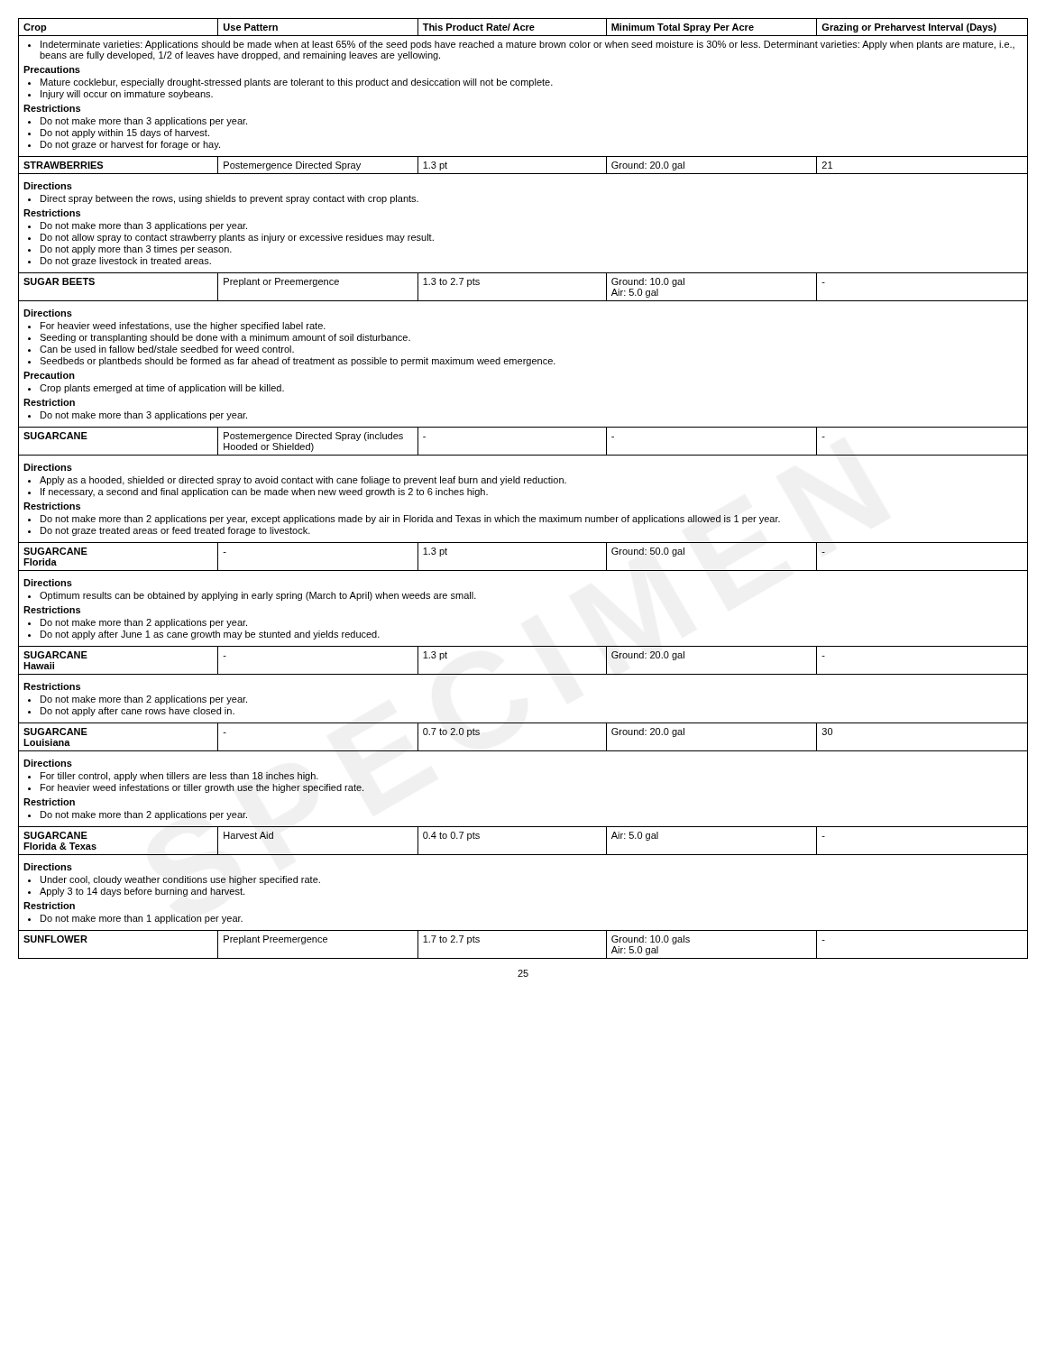SPECIMEN
| Crop | Use Pattern | This Product Rate/ Acre | Minimum Total Spray Per Acre | Grazing or Preharvest Interval (Days) |
| --- | --- | --- | --- | --- |
| Indeterminate varieties: Applications should be made when at least 65% of the seed pods have reached a mature brown color or when seed moisture is 30% or less. Determinant varieties: Apply when plants are mature, i.e., beans are fully developed, 1/2 of leaves have dropped, and remaining leaves are yellowing. Precautions Mature cocklebur, especially drought-stressed plants are tolerant to this product and desiccation will not be complete. Injury will occur on immature soybeans. Restrictions Do not make more than 3 applications per year. Do not apply within 15 days of harvest. Do not graze or harvest for forage or hay. |
| STRAWBERRIES | Postemergence Directed Spray | 1.3 pt | Ground: 20.0 gal | 21 |
| Directions Direct spray between the rows, using shields to prevent spray contact with crop plants. Restrictions Do not make more than 3 applications per year. Do not allow spray to contact strawberry plants as injury or excessive residues may result. Do not apply more than 3 times per season. Do not graze livestock in treated areas. |
| SUGAR BEETS | Preplant or Preemergence | 1.3 to 2.7 pts | Ground: 10.0 gal Air: 5.0 gal | - |
| Directions For heavier weed infestations, use the higher specified label rate. Seeding or transplanting should be done with a minimum amount of soil disturbance. Can be used in fallow bed/stale seedbed for weed control. Seedbeds or plantbeds should be formed as far ahead of treatment as possible to permit maximum weed emergence. Precaution Crop plants emerged at time of application will be killed. Restriction Do not make more than 3 applications per year. |
| SUGARCANE | Postemergence Directed Spray (includes Hooded or Shielded) | - | - | - |
| Directions Apply as a hooded, shielded or directed spray to avoid contact with cane foliage to prevent leaf burn and yield reduction. If necessary, a second and final application can be made when new weed growth is 2 to 6 inches high. Restrictions Do not make more than 2 applications per year, except applications made by air in Florida and Texas in which the maximum number of applications allowed is 1 per year. Do not graze treated areas or feed treated forage to livestock. |
| SUGARCANE Florida | - | 1.3 pt | Ground: 50.0 gal | - |
| Directions Optimum results can be obtained by applying in early spring (March to April) when weeds are small. Restrictions Do not make more than 2 applications per year. Do not apply after June 1 as cane growth may be stunted and yields reduced. |
| SUGARCANE Hawaii | - | 1.3 pt | Ground: 20.0 gal | - |
| Restrictions Do not make more than 2 applications per year. Do not apply after cane rows have closed in. |
| SUGARCANE Louisiana | - | 0.7 to 2.0 pts | Ground: 20.0 gal | 30 |
| Directions For tiller control, apply when tillers are less than 18 inches high. For heavier weed infestations or tiller growth use the higher specified rate. Restriction Do not make more than 2 applications per year. |
| SUGARCANE Florida & Texas | Harvest Aid | 0.4 to 0.7 pts | Air: 5.0 gal | - |
| Directions Under cool, cloudy weather conditions use higher specified rate. Apply 3 to 14 days before burning and harvest. Restriction Do not make more than 1 application per year. |
| SUNFLOWER | Preplant Preemergence | 1.7 to 2.7 pts | Ground: 10.0 gals Air: 5.0 gal | - |
25